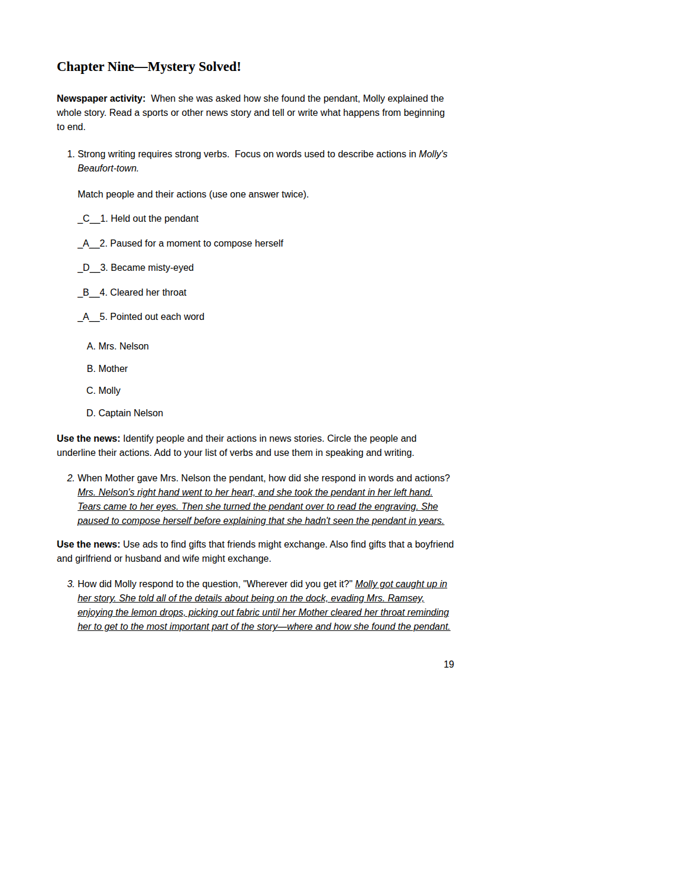Chapter Nine—Mystery Solved!
Newspaper activity: When she was asked how she found the pendant, Molly explained the whole story. Read a sports or other news story and tell or write what happens from beginning to end.
Strong writing requires strong verbs. Focus on words used to describe actions in Molly's Beaufort-town.
Match people and their actions (use one answer twice).
_C__1. Held out the pendant
_A__2. Paused for a moment to compose herself
_D__3. Became misty-eyed
_B__4. Cleared her throat
_A__5. Pointed out each word
Mrs. Nelson
Mother
Molly
Captain Nelson
Use the news: Identify people and their actions in news stories. Circle the people and underline their actions. Add to your list of verbs and use them in speaking and writing.
When Mother gave Mrs. Nelson the pendant, how did she respond in words and actions? Mrs. Nelson's right hand went to her heart, and she took the pendant in her left hand. Tears came to her eyes. Then she turned the pendant over to read the engraving. She paused to compose herself before explaining that she hadn't seen the pendant in years.
Use the news: Use ads to find gifts that friends might exchange. Also find gifts that a boyfriend and girlfriend or husband and wife might exchange.
How did Molly respond to the question, "Wherever did you get it?" Molly got caught up in her story. She told all of the details about being on the dock, evading Mrs. Ramsey, enjoying the lemon drops, picking out fabric until her Mother cleared her throat reminding her to get to the most important part of the story—where and how she found the pendant.
19